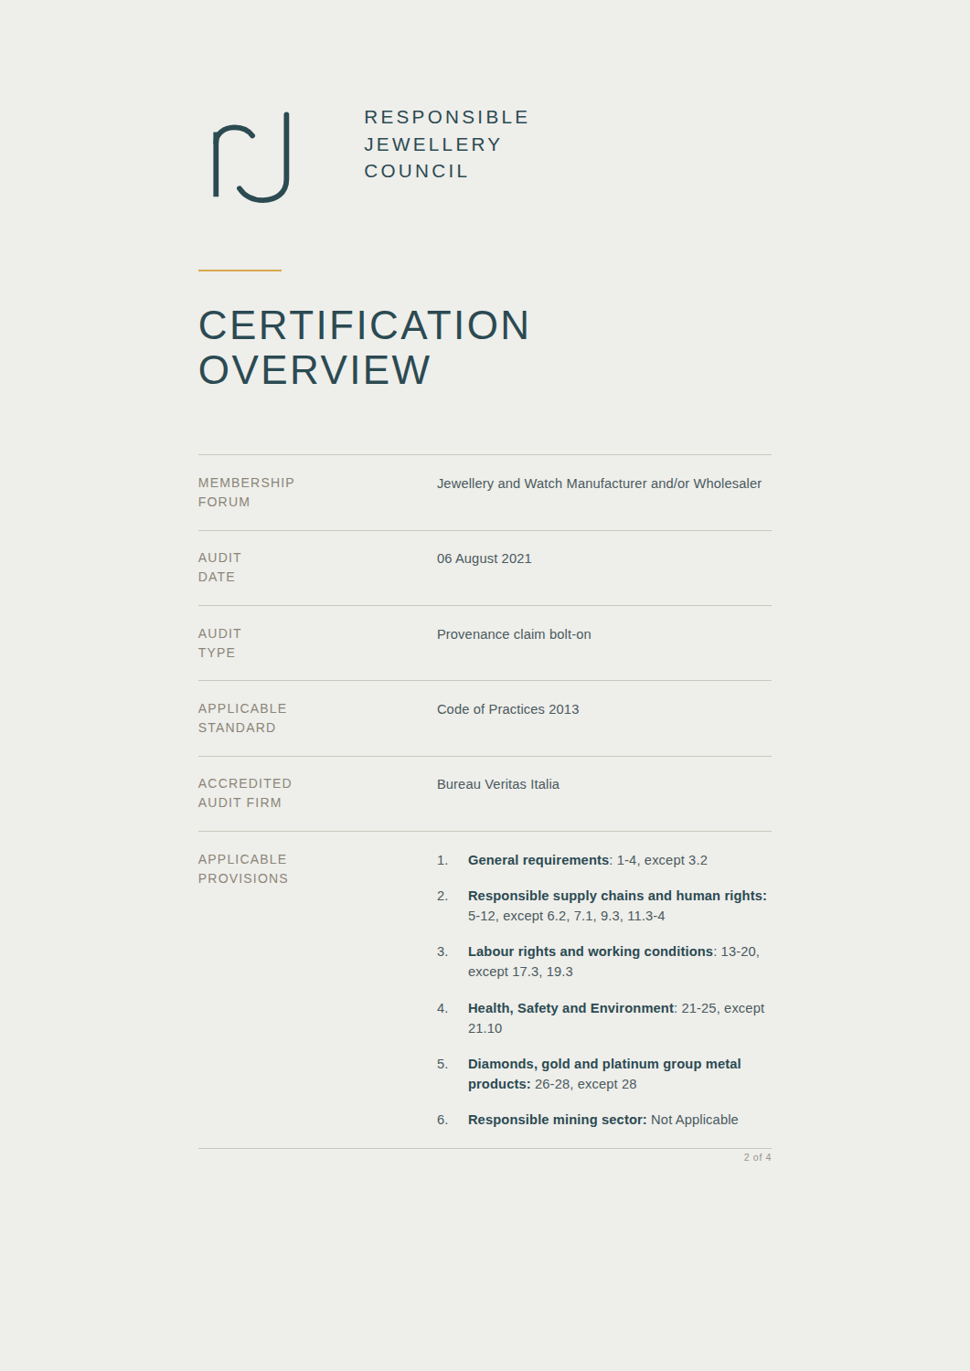Responsible
Jewellery
Council
Certification Overview
| Membership Forum | Jewellery and Watch Manufacturer and/or Wholesaler |
| Audit Date | 06 August 2021 |
| Audit Type | Provenance claim bolt-on |
| Applicable Standard | Code of Practices 2013 |
| Accredited Audit Firm | Bureau Veritas Italia |
| Applicable Provisions | General requirements : 1-4, except 3.2 Responsible supply chains and human rights: 5-12, except 6.2, 7.1, 9.3, 11.3-4 Labour rights and working conditions : 13-20, except 17.3, 19.3 Health, Safety and Environment : 21-25, except 21.10 Diamonds, gold and platinum group metal products: 26-28, except 28 Responsible mining sector: Not Applicable |
2 of 4